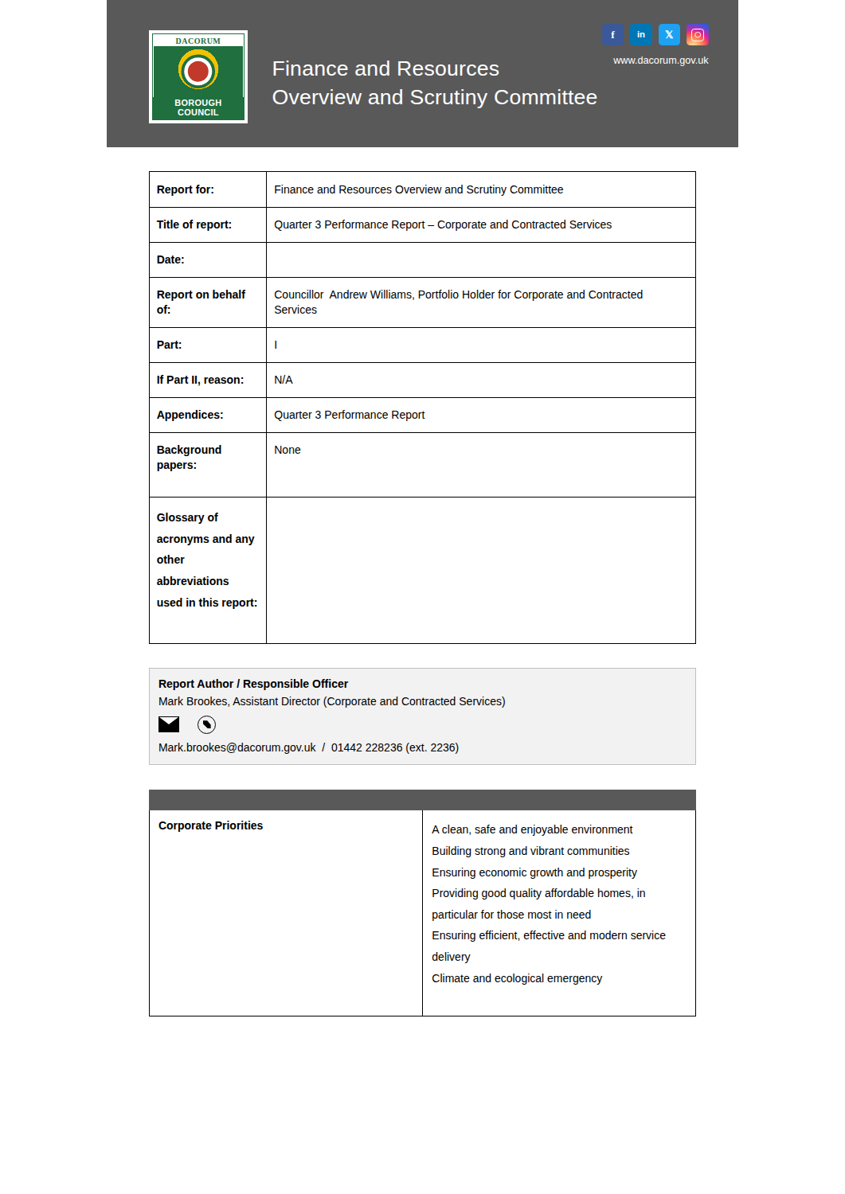DACORUM
BOROUGH
COUNCIL
Finance and Resources
Overview and Scrutiny Committee
f in 𝕏
www.dacorum.gov.uk
| Report for: | Finance and Resources Overview and Scrutiny Committee |
| Title of report: | Quarter 3 Performance Report – Corporate and Contracted Services |
| Date: | |
| Report on behalf of: | Councillor Andrew Williams, Portfolio Holder for Corporate and Contracted Services |
| Part: | I |
| If Part II, reason: | N/A |
| Appendices: | Quarter 3 Performance Report |
| Background papers: | None |
| Glossary of acronyms and any other abbreviations used in this report: | |
| Report Author / Responsible Officer Mark Brookes, Assistant Director (Corporate and Contracted Services) Mark.brookes@dacorum.gov.uk / 01442 228236 (ext. 2236) |
| Corporate Priorities | A clean, safe and enjoyable environment Building strong and vibrant communities Ensuring economic growth and prosperity Providing good quality affordable homes, in particular for those most in need Ensuring efficient, effective and modern service delivery Climate and ecological emergency |